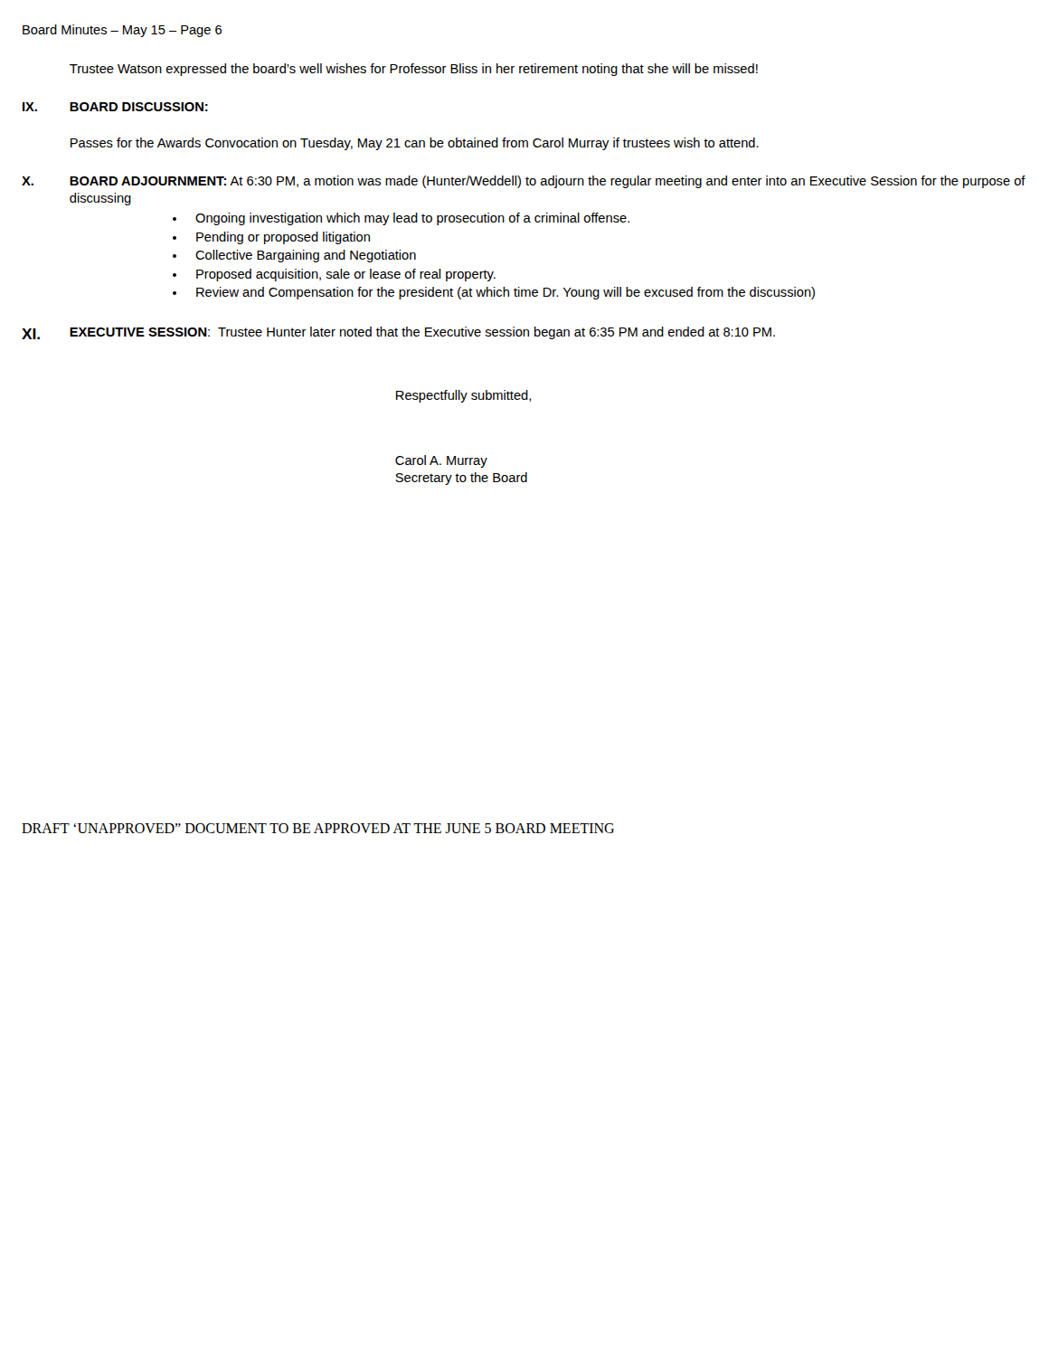Board Minutes – May 15 – Page 6
Trustee Watson expressed the board’s well wishes for Professor Bliss in her retirement noting that she will be missed!
IX.
BOARD DISCUSSION:
Passes for the Awards Convocation on Tuesday, May 21 can be obtained from Carol Murray if trustees wish to attend.
X.
BOARD ADJOURNMENT: At 6:30 PM, a motion was made (Hunter/Weddell) to adjourn the regular meeting and enter into an Executive Session for the purpose of discussing
Ongoing investigation which may lead to prosecution of a criminal offense.
Pending or proposed litigation
Collective Bargaining and Negotiation
Proposed acquisition, sale or lease of real property.
Review and Compensation for the president (at which time Dr. Young will be excused from the discussion)
XI.
EXECUTIVE SESSION: Trustee Hunter later noted that the Executive session began at 6:35 PM and ended at 8:10 PM.
Respectfully submitted,
Carol A. Murray
Secretary to the Board
DRAFT ‘UNAPPROVED” DOCUMENT TO BE APPROVED AT THE JUNE 5 BOARD MEETING